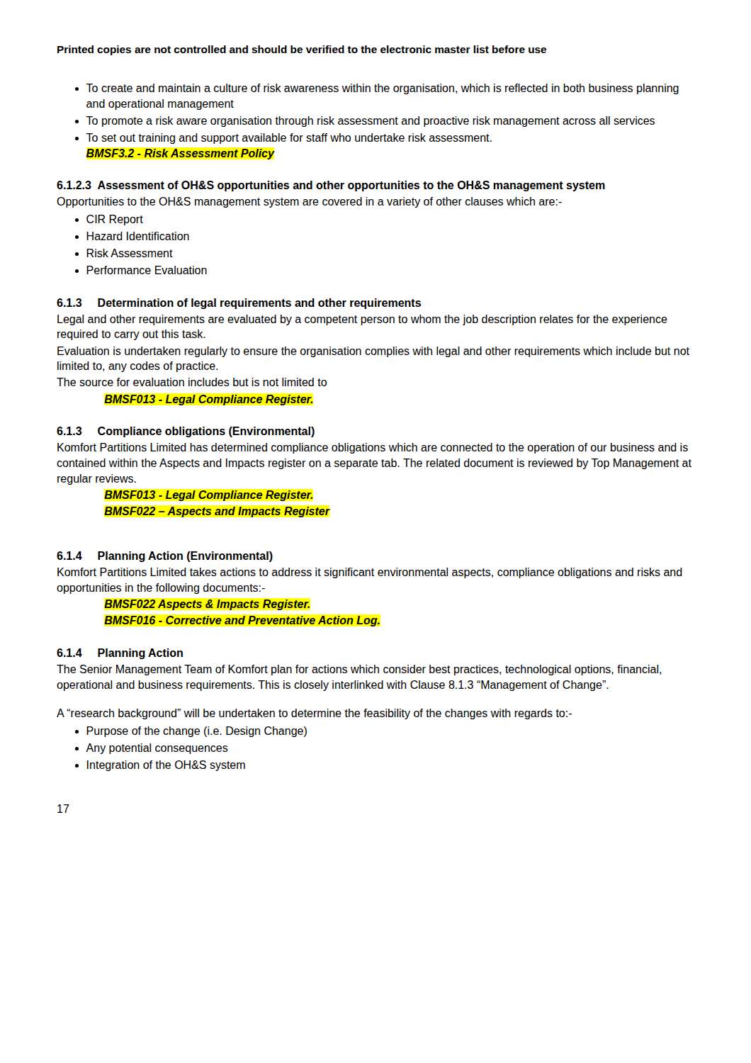Printed copies are not controlled and should be verified to the electronic master list before use
To create and maintain a culture of risk awareness within the organisation, which is reflected in both business planning and operational management
To promote a risk aware organisation through risk assessment and proactive risk management across all services
To set out training and support available for staff who undertake risk assessment.
BMSF3.2 - Risk Assessment Policy
6.1.2.3 Assessment of OH&S opportunities and other opportunities to the OH&S management system
Opportunities to the OH&S management system are covered in a variety of other clauses which are:-
CIR Report
Hazard Identification
Risk Assessment
Performance Evaluation
6.1.3 Determination of legal requirements and other requirements
Legal and other requirements are evaluated by a competent person to whom the job description relates for the experience required to carry out this task.
Evaluation is undertaken regularly to ensure the organisation complies with legal and other requirements which include but not limited to, any codes of practice.
The source for evaluation includes but is not limited to
BMSF013 - Legal Compliance Register.
6.1.3 Compliance obligations (Environmental)
Komfort Partitions Limited has determined compliance obligations which are connected to the operation of our business and is contained within the Aspects and Impacts register on a separate tab. The related document is reviewed by Top Management at regular reviews.
BMSF013 - Legal Compliance Register.
BMSF022 – Aspects and Impacts Register
6.1.4 Planning Action (Environmental)
Komfort Partitions Limited takes actions to address it significant environmental aspects, compliance obligations and risks and opportunities in the following documents:-
BMSF022 Aspects & Impacts Register.
BMSF016 - Corrective and Preventative Action Log.
6.1.4 Planning Action
The Senior Management Team of Komfort plan for actions which consider best practices, technological options, financial, operational and business requirements. This is closely interlinked with Clause 8.1.3 “Management of Change”.
A “research background” will be undertaken to determine the feasibility of the changes with regards to:-
Purpose of the change (i.e. Design Change)
Any potential consequences
Integration of the OH&S system
17